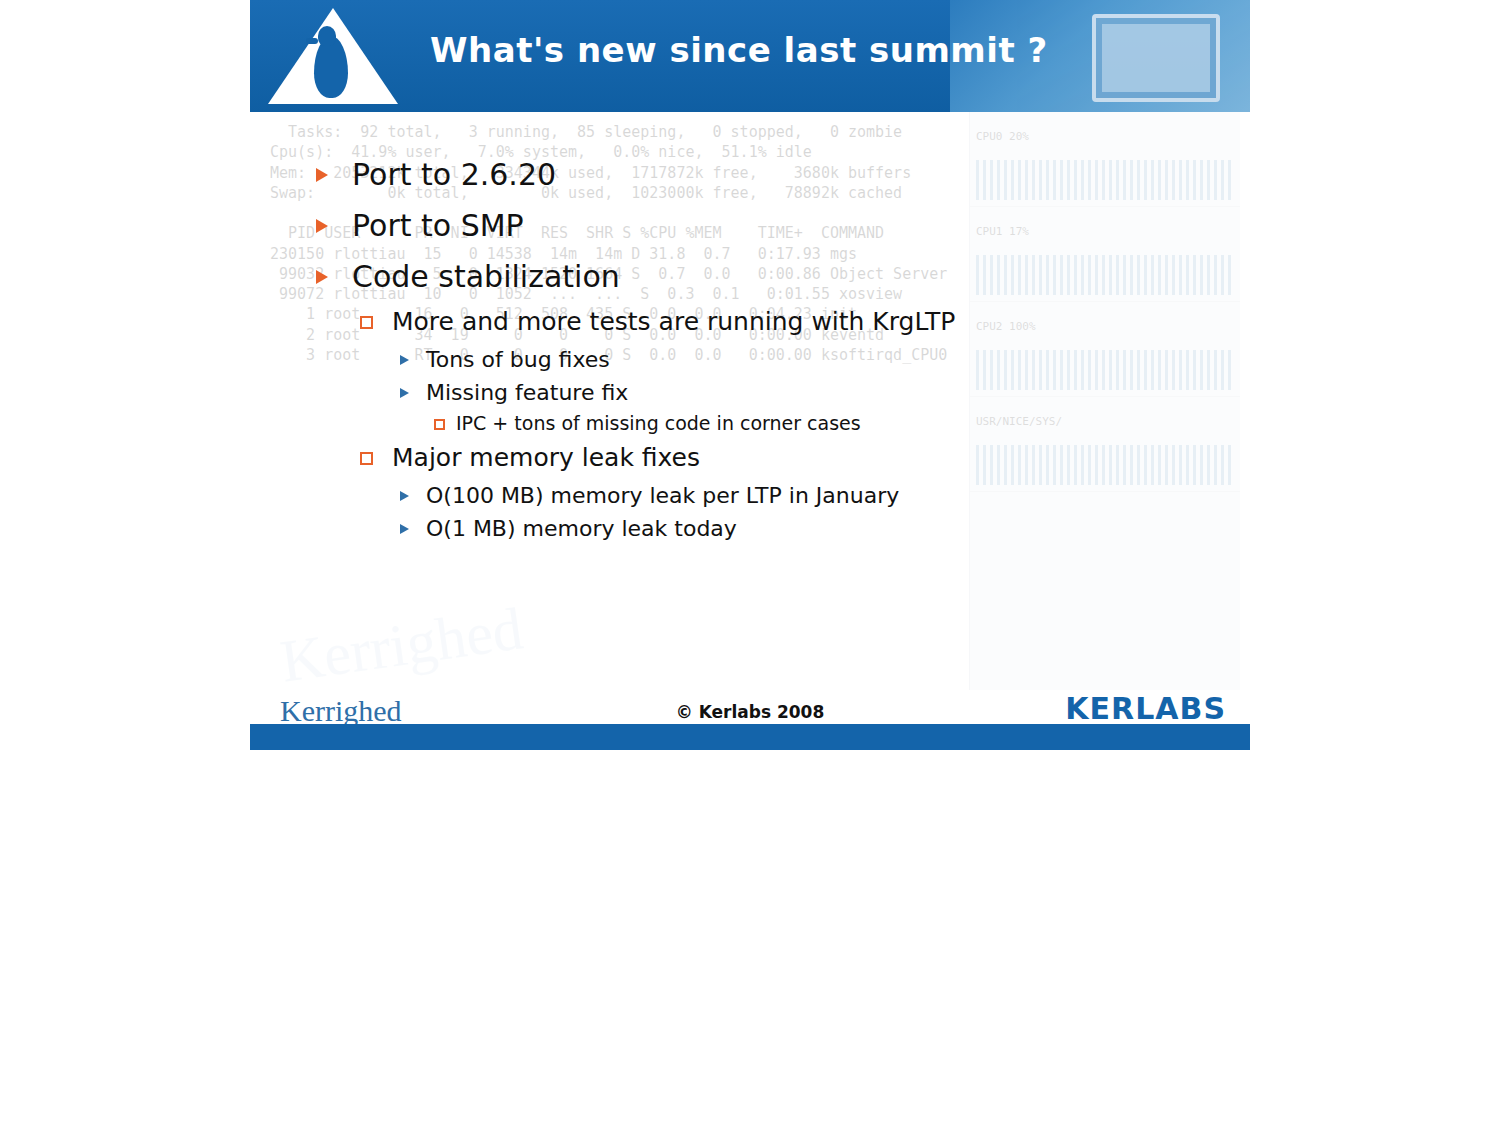What's new since last summit ?
Tasks: 92 total, 3 running, 85 sleeping, 0 stopped, 0 zombie Cpu(s): 41.9% user, 7.0% system, 0.0% nice, 51.1% idle Mem: 2053212k total, 334344k used, 1717872k free, 3680k buffers Swap: 0k total, 0k used, 1023000k free, 78892k cached PID USER PR NI VIRT RES SHR S %CPU %MEM TIME+ COMMAND 230150 rlottiau 15 0 14538 14m 14m D 31.8 0.7 0:17.93 mgs 99032 rlottiau 5 0 1324 1520 1664 S 0.7 0.0 0:00.86 Object Server 99072 rlottiau 10 0 1052 ... ... S 0.3 0.1 0:01.55 xosview 1 root 16 0 512 508 435 S 0.0 0.0 0:04.23 init 2 root 34 19 0 0 0 S 0.0 0.0 0:00.00 keventd 3 root RT 0 0 0 0 S 0.0 0.0 0:00.00 ksoftirqd_CPU0
CPU0 20%
CPU1 17%
CPU2 100%
USR/NICE/SYS/
Kerrighed
Port to 2.6.20
Port to SMP
Code stabilization
More and more tests are running with KrgLTP
Tons of bug fixes
Missing feature fix
IPC + tons of missing code in corner cases
Major memory leak fixes
O(100 MB) memory leak per LTP in January
O(1 MB) memory leak today
Kerrighed
© Kerlabs 2008
KER LABS